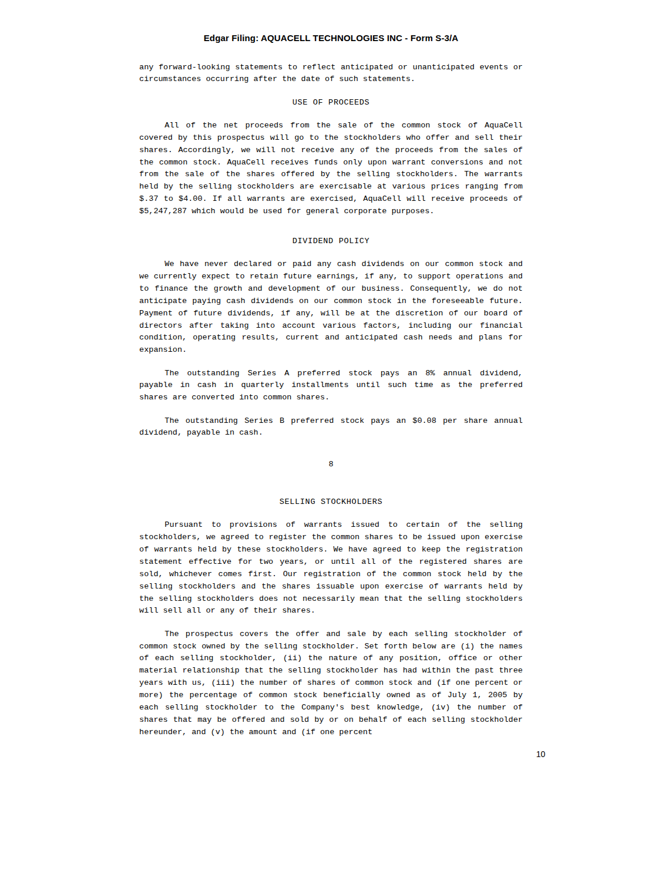Edgar Filing: AQUACELL TECHNOLOGIES INC - Form S-3/A
any forward-looking statements to reflect anticipated or unanticipated events or circumstances occurring after the date of such statements.
USE OF PROCEEDS
All of the net proceeds from the sale of the common stock of AquaCell covered by this prospectus will go to the stockholders who offer and sell their shares. Accordingly, we will not receive any of the proceeds from the sales of the common stock. AquaCell receives funds only upon warrant conversions and not from the sale of the shares offered by the selling stockholders. The warrants held by the selling stockholders are exercisable at various prices ranging from $.37 to $4.00. If all warrants are exercised, AquaCell will receive proceeds of $5,247,287 which would be used for general corporate purposes.
DIVIDEND POLICY
We have never declared or paid any cash dividends on our common stock and we currently expect to retain future earnings, if any, to support operations and to finance the growth and development of our business. Consequently, we do not anticipate paying cash dividends on our common stock in the foreseeable future. Payment of future dividends, if any, will be at the discretion of our board of directors after taking into account various factors, including our financial condition, operating results, current and anticipated cash needs and plans for expansion.
The outstanding Series A preferred stock pays an 8% annual dividend, payable in cash in quarterly installments until such time as the preferred shares are converted into common shares.
The outstanding Series B preferred stock pays an $0.08 per share annual dividend, payable in cash.
8
SELLING STOCKHOLDERS
Pursuant to provisions of warrants issued to certain of the selling stockholders, we agreed to register the common shares to be issued upon exercise of warrants held by these stockholders. We have agreed to keep the registration statement effective for two years, or until all of the registered shares are sold, whichever comes first. Our registration of the common stock held by the selling stockholders and the shares issuable upon exercise of warrants held by the selling stockholders does not necessarily mean that the selling stockholders will sell all or any of their shares.
The prospectus covers the offer and sale by each selling stockholder of common stock owned by the selling stockholder. Set forth below are (i) the names of each selling stockholder, (ii) the nature of any position, office or other material relationship that the selling stockholder has had within the past three years with us, (iii) the number of shares of common stock and (if one percent or more) the percentage of common stock beneficially owned as of July 1, 2005 by each selling stockholder to the Company's best knowledge, (iv) the number of shares that may be offered and sold by or on behalf of each selling stockholder hereunder, and (v) the amount and (if one percent
10